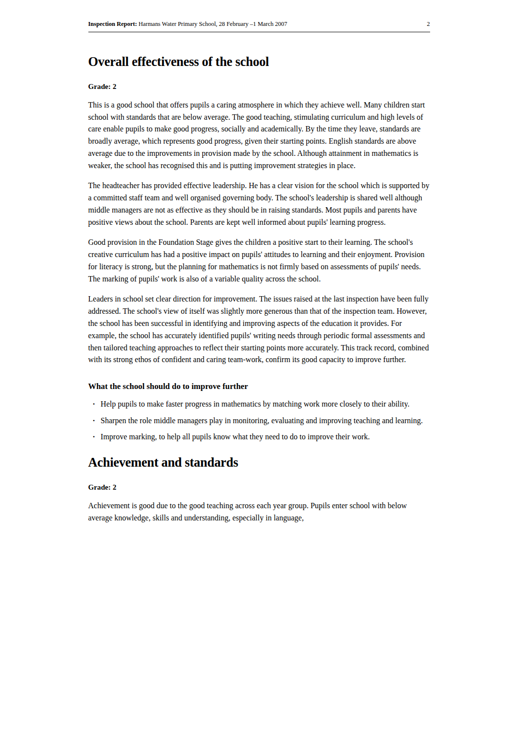Inspection Report: Harmans Water Primary School, 28 February –1 March 2007
2
Overall effectiveness of the school
Grade: 2
This is a good school that offers pupils a caring atmosphere in which they achieve well. Many children start school with standards that are below average. The good teaching, stimulating curriculum and high levels of care enable pupils to make good progress, socially and academically. By the time they leave, standards are broadly average, which represents good progress, given their starting points. English standards are above average due to the improvements in provision made by the school. Although attainment in mathematics is weaker, the school has recognised this and is putting improvement strategies in place.
The headteacher has provided effective leadership. He has a clear vision for the school which is supported by a committed staff team and well organised governing body. The school's leadership is shared well although middle managers are not as effective as they should be in raising standards. Most pupils and parents have positive views about the school. Parents are kept well informed about pupils' learning progress.
Good provision in the Foundation Stage gives the children a positive start to their learning. The school's creative curriculum has had a positive impact on pupils' attitudes to learning and their enjoyment. Provision for literacy is strong, but the planning for mathematics is not firmly based on assessments of pupils' needs. The marking of pupils' work is also of a variable quality across the school.
Leaders in school set clear direction for improvement. The issues raised at the last inspection have been fully addressed. The school's view of itself was slightly more generous than that of the inspection team. However, the school has been successful in identifying and improving aspects of the education it provides. For example, the school has accurately identified pupils' writing needs through periodic formal assessments and then tailored teaching approaches to reflect their starting points more accurately. This track record, combined with its strong ethos of confident and caring team-work, confirm its good capacity to improve further.
What the school should do to improve further
Help pupils to make faster progress in mathematics by matching work more closely to their ability.
Sharpen the role middle managers play in monitoring, evaluating and improving teaching and learning.
Improve marking, to help all pupils know what they need to do to improve their work.
Achievement and standards
Grade: 2
Achievement is good due to the good teaching across each year group. Pupils enter school with below average knowledge, skills and understanding, especially in language,